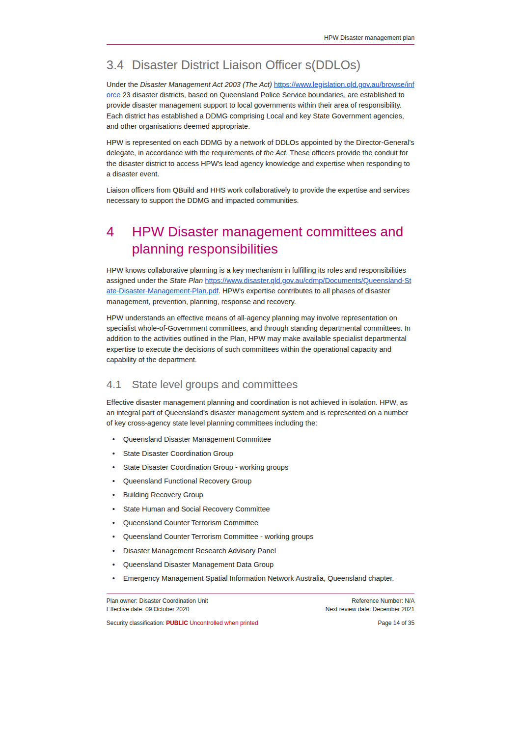HPW Disaster management plan
3.4 Disaster District Liaison Officer s(DDLOs)
Under the Disaster Management Act 2003 (The Act) https://www.legislation.qld.gov.au/browse/inforce 23 disaster districts, based on Queensland Police Service boundaries, are established to provide disaster management support to local governments within their area of responsibility. Each district has established a DDMG comprising Local and key State Government agencies, and other organisations deemed appropriate.
HPW is represented on each DDMG by a network of DDLOs appointed by the Director-General's delegate, in accordance with the requirements of the Act. These officers provide the conduit for the disaster district to access HPW's lead agency knowledge and expertise when responding to a disaster event.
Liaison officers from QBuild and HHS work collaboratively to provide the expertise and services necessary to support the DDMG and impacted communities.
4 HPW Disaster management committees and planning responsibilities
HPW knows collaborative planning is a key mechanism in fulfilling its roles and responsibilities assigned under the State Plan https://www.disaster.qld.gov.au/cdmp/Documents/Queensland-State-Disaster-Management-Plan.pdf. HPW's expertise contributes to all phases of disaster management, prevention, planning, response and recovery.
HPW understands an effective means of all-agency planning may involve representation on specialist whole-of-Government committees, and through standing departmental committees. In addition to the activities outlined in the Plan, HPW may make available specialist departmental expertise to execute the decisions of such committees within the operational capacity and capability of the department.
4.1 State level groups and committees
Effective disaster management planning and coordination is not achieved in isolation. HPW, as an integral part of Queensland's disaster management system and is represented on a number of key cross-agency state level planning committees including the:
Queensland Disaster Management Committee
State Disaster Coordination Group
State Disaster Coordination Group - working groups
Queensland Functional Recovery Group
Building Recovery Group
State Human and Social Recovery Committee
Queensland Counter Terrorism Committee
Queensland Counter Terrorism Committee - working groups
Disaster Management Research Advisory Panel
Queensland Disaster Management Data Group
Emergency Management Spatial Information Network Australia, Queensland chapter.
Plan owner: Disaster Coordination Unit
Effective date: 09 October 2020
Reference Number: N/A
Next review date: December 2021
Security classification: PUBLIC Uncontrolled when printed
Page 14 of 35